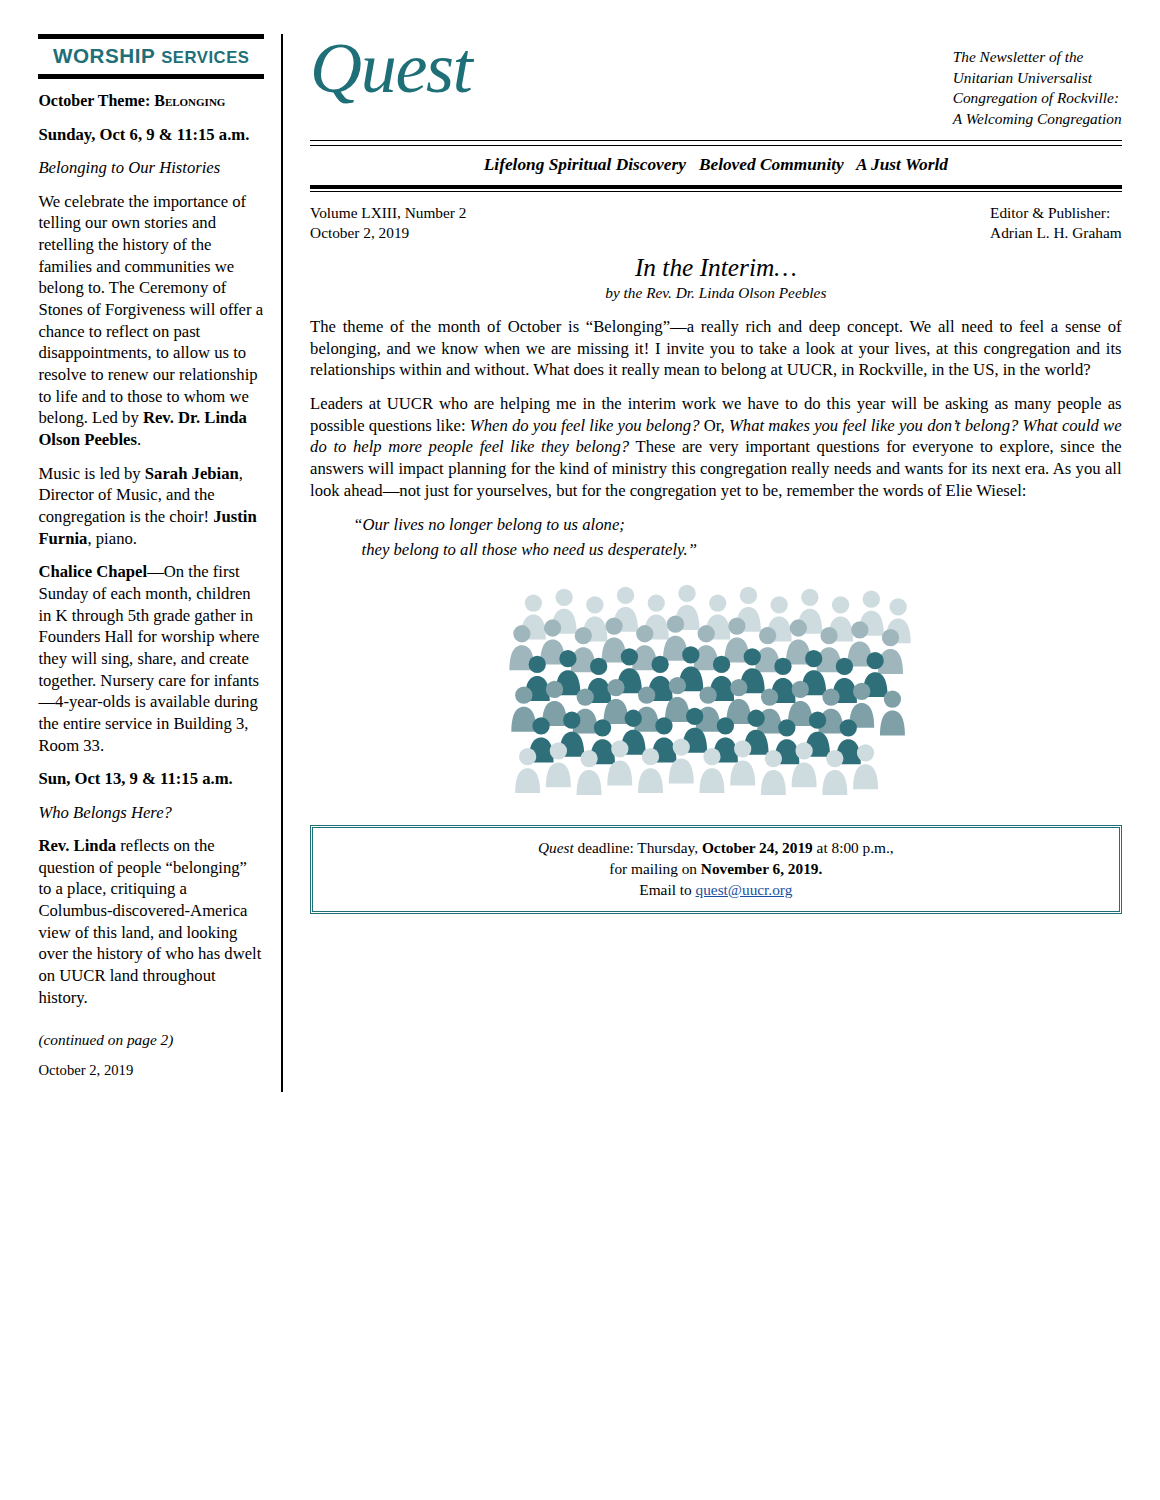Worship Services
October Theme: Belonging
Sunday, Oct 6, 9 & 11:15 a.m.
Belonging to Our Histories
We celebrate the importance of telling our own stories and retelling the history of the families and communities we belong to. The Ceremony of Stones of Forgiveness will offer a chance to reflect on past disappointments, to allow us to resolve to renew our relationship to life and to those to whom we belong. Led by Rev. Dr. Linda Olson Peebles.
Music is led by Sarah Jebian, Director of Music, and the congregation is the choir! Justin Furnia, piano.
Chalice Chapel—On the first Sunday of each month, children in K through 5th grade gather in Founders Hall for worship where they will sing, share, and create together. Nursery care for infants—4-year-olds is available during the entire service in Building 3, Room 33.
Sun, Oct 13, 9 & 11:15 a.m.
Who Belongs Here?
Rev. Linda reflects on the question of people “belonging” to a place, critiquing a Columbus-discovered-America view of this land, and looking over the history of who has dwelt on UUCR land throughout history.
(continued on page 2)
October 2, 2019
Quest
The Newsletter of the
Unitarian Universalist
Congregation of Rockville:
A Welcoming Congregation
Lifelong Spiritual Discovery Beloved Community A Just World
Volume LXIII, Number 2
October 2, 2019
Editor & Publisher:
Adrian L. H. Graham
In the Interim…
by the Rev. Dr. Linda Olson Peebles
The theme of the month of October is “Belonging”—a really rich and deep concept. We all need to feel a sense of belonging, and we know when we are missing it! I invite you to take a look at your lives, at this congregation and its relationships within and without. What does it really mean to belong at UUCR, in Rockville, in the US, in the world?
Leaders at UUCR who are helping me in the interim work we have to do this year will be asking as many people as possible questions like: When do you feel like you belong? Or, What makes you feel like you don’t belong? What could we do to help more people feel like they belong? These are very important questions for everyone to explore, since the answers will impact planning for the kind of ministry this congregation really needs and wants for its next era. As you all look ahead—not just for yourselves, but for the congregation yet to be, remember the words of Elie Wiesel:
“Our lives no longer belong to us alone;
they belong to all those who need us desperately.”
Quest deadline: Thursday, October 24, 2019 at 8:00 p.m.,
for mailing on November 6, 2019.
Email to quest@uucr.org